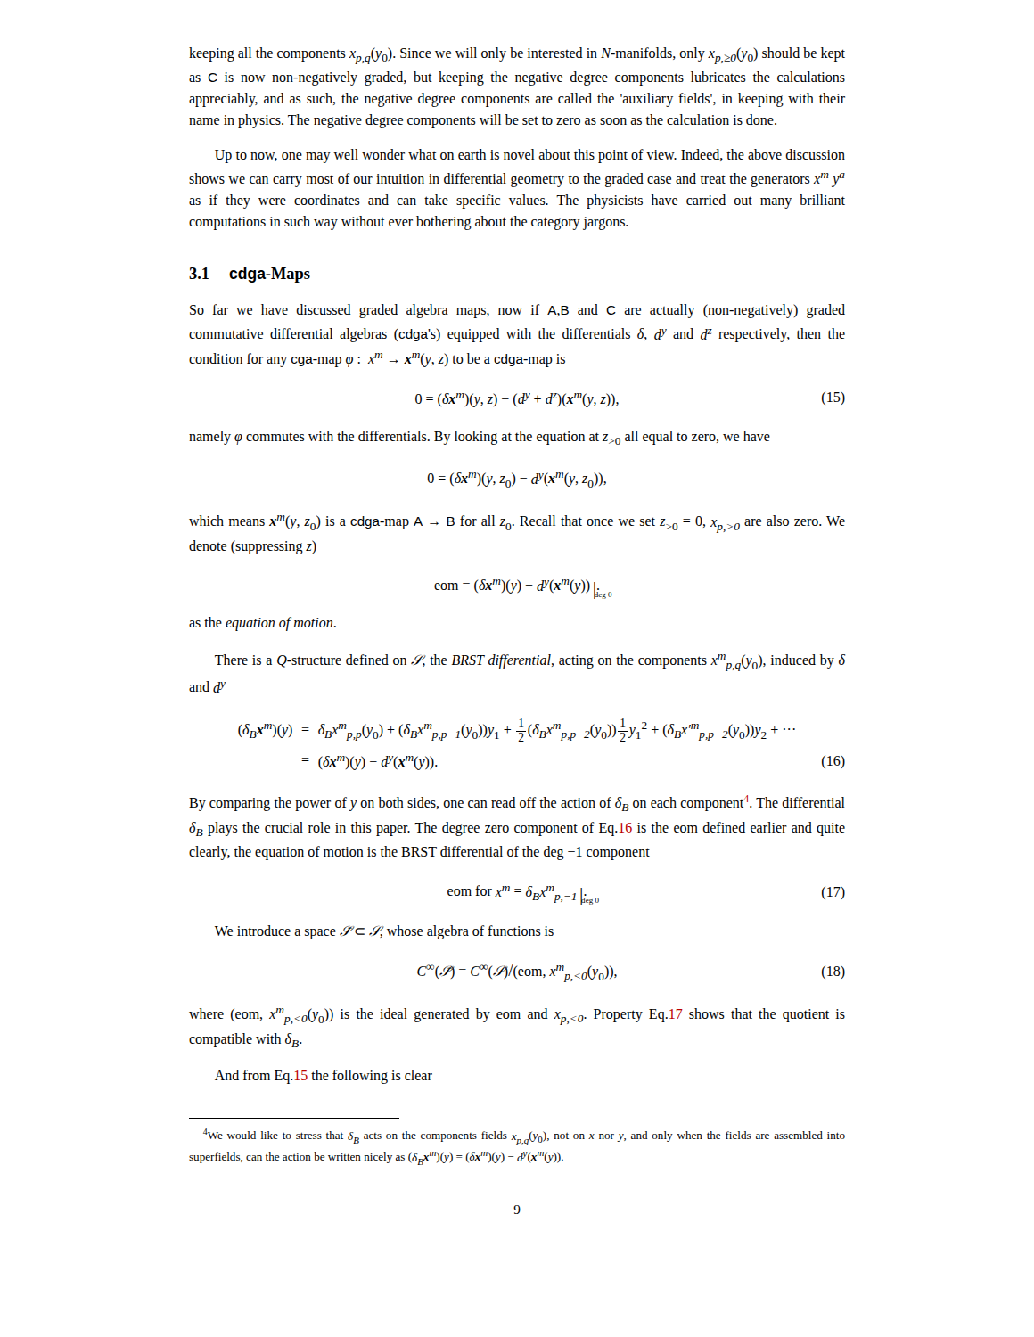keeping all the components xp,q(y0). Since we will only be interested in N-manifolds, only xp,≥0(y0) should be kept as C is now non-negatively graded, but keeping the negative degree components lubricates the calculations appreciably, and as such, the negative degree components are called the 'auxiliary fields', in keeping with their name in physics. The negative degree components will be set to zero as soon as the calculation is done.
Up to now, one may well wonder what on earth is novel about this point of view. Indeed, the above discussion shows we can carry most of our intuition in differential geometry to the graded case and treat the generators xm ya as if they were coordinates and can take specific values. The physicists have carried out many brilliant computations in such way without ever bothering about the category jargons.
3.1 cdga-Maps
So far we have discussed graded algebra maps, now if A,B and C are actually (non-negatively) graded commutative differential algebras (cdga's) equipped with the differentials δ, dy and dz respectively, then the condition for any cga-map φ : xm → xm(y, z) to be a cdga-map is
0 = (δxm)(y, z) − (dy + dz)(xm(y, z)), (15)
namely φ commutes with the differentials. By looking at the equation at z>0 all equal to zero, we have
0 = (δxm)(y, z0) − dy(xm(y, z0)),
which means xm(y, z0) is a cdga-map A → B for all z0. Recall that once we set z>0 = 0, xp,>0 are also zero. We denote (suppressing z)
eom = (δxm)(y) − dy(xm(y))|deg 0.
as the equation of motion.
There is a Q-structure defined on 𝒮, the BRST differential, acting on the components xmp,q(y0), induced by δ and dy
| ( δ B x m )( y ) | = | δ B x m p,p ( y 0 ) + ( δ B x m p,p−1 ( y 0 )) y 1 + 1 2 ( δ B x m p,p−2 ( y 0 )) 1 2 y 1 2 + ( δ B x′ m p,p−2 ( y 0 )) y 2 + ··· |
| | = | ( δ x m )( y ) − d y ( x m ( y )). |
(16)
By comparing the power of y on both sides, one can read off the action of δB on each component4. The differential δB plays the crucial role in this paper. The degree zero component of Eq.16 is the eom defined earlier and quite clearly, the equation of motion is the BRST differential of the deg −1 component
eom for xm = δBxmp,−1|deg 0. (17)
We introduce a space 𝒮̄ ⊂ 𝒮, whose algebra of functions is
C∞(𝒮̄) = C∞(𝒮)/(eom, xmp,<0(y0)), (18)
where (eom, xmp,<0(y0)) is the ideal generated by eom and xp,<0. Property Eq.17 shows that the quotient is compatible with δB.
And from Eq.15 the following is clear
4We would like to stress that δB acts on the components fields xp,q(y0), not on x nor y, and only when the fields are assembled into superfields, can the action be written nicely as (δB xm)(y) = (δxm)(y) − dy(xm(y)).
9